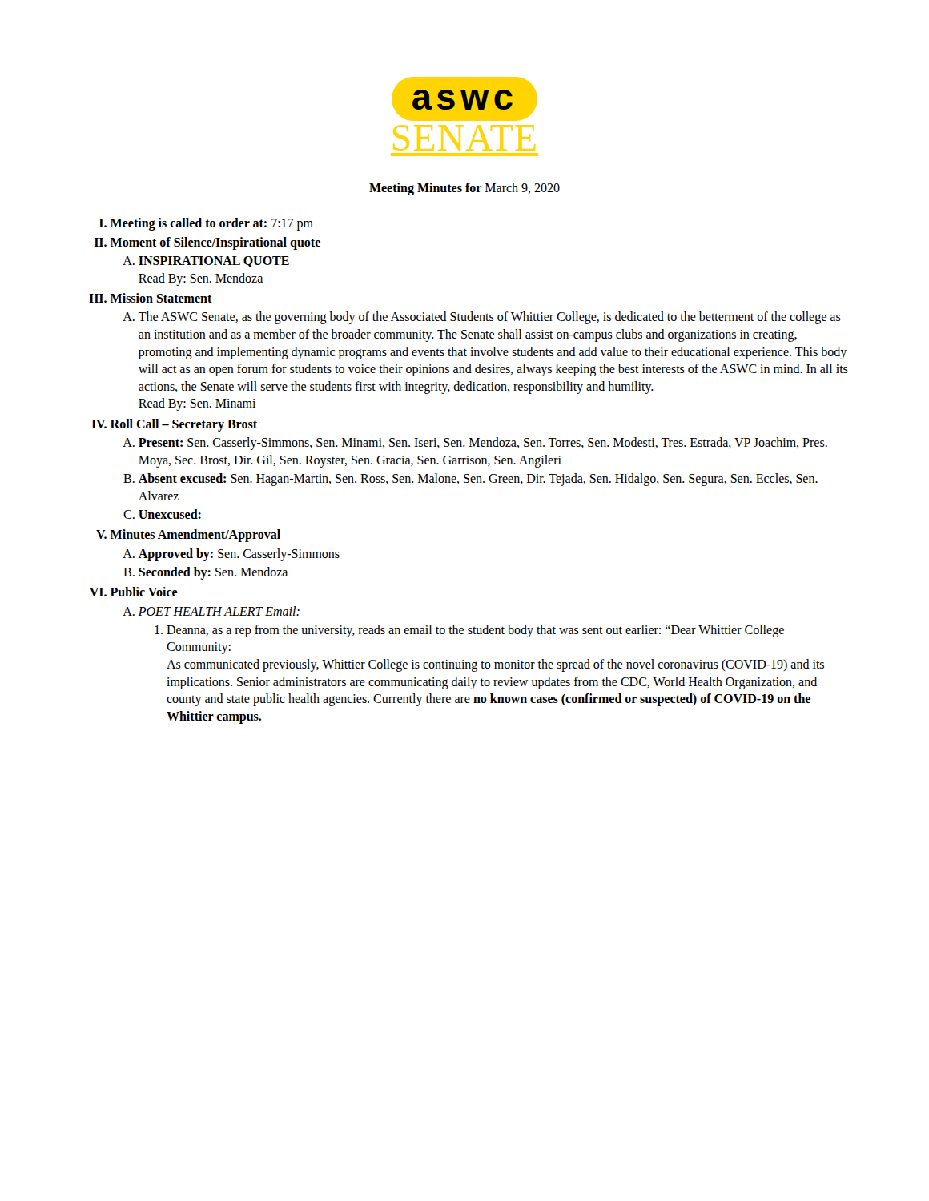aswc
SENATE
Meeting Minutes for March 9, 2020
Meeting is called to order at: 7:17 pm
Moment of Silence/Inspirational quote
Inspirational Quote
Read By: Sen. Mendoza
Mission Statement
The ASWC Senate, as the governing body of the Associated Students of Whittier College, is dedicated to the betterment of the college as an institution and as a member of the broader community. The Senate shall assist on-campus clubs and organizations in creating, promoting and implementing dynamic programs and events that involve students and add value to their educational experience. This body will act as an open forum for students to voice their opinions and desires, always keeping the best interests of the ASWC in mind. In all its actions, the Senate will serve the students first with integrity, dedication, responsibility and humility.
Read By: Sen. Minami
Roll Call – Secretary Brost
Present: Sen. Casserly-Simmons, Sen. Minami, Sen. Iseri, Sen. Mendoza, Sen. Torres, Sen. Modesti, Tres. Estrada, VP Joachim, Pres. Moya, Sec. Brost, Dir. Gil, Sen. Royster, Sen. Gracia, Sen. Garrison, Sen. Angileri
Absent excused: Sen. Hagan-Martin, Sen. Ross, Sen. Malone, Sen. Green, Dir. Tejada, Sen. Hidalgo, Sen. Segura, Sen. Eccles, Sen. Alvarez
Unexcused:
Minutes Amendment/Approval
Approved by: Sen. Casserly-Simmons
Seconded by: Sen. Mendoza
Public Voice
POET HEALTH ALERT Email:
Deanna, as a rep from the university, reads an email to the student body that was sent out earlier: “Dear Whittier College Community:
As communicated previously, Whittier College is continuing to monitor the spread of the novel coronavirus (COVID-19) and its implications. Senior administrators are communicating daily to review updates from the CDC, World Health Organization, and county and state public health agencies. Currently there are no known cases (confirmed or suspected) of COVID-19 on the Whittier campus.